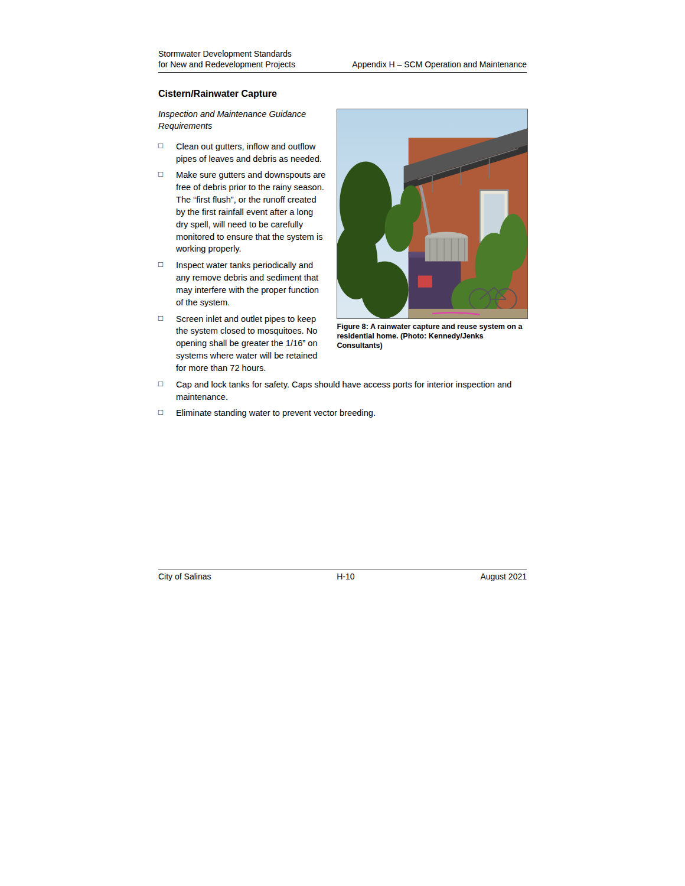Stormwater Development Standards
for New and Redevelopment Projects
Appendix H – SCM Operation and Maintenance
Cistern/Rainwater Capture
Figure 8: A rainwater capture and reuse system on a residential home. (Photo: Kennedy/Jenks Consultants)
Inspection and Maintenance Guidance Requirements
Clean out gutters, inflow and outflow pipes of leaves and debris as needed.
Make sure gutters and downspouts are free of debris prior to the rainy season. The “first flush”, or the runoff created by the first rainfall event after a long dry spell, will need to be carefully monitored to ensure that the system is working properly.
Inspect water tanks periodically and any remove debris and sediment that may interfere with the proper function of the system.
Screen inlet and outlet pipes to keep the system closed to mosquitoes. No opening shall be greater the 1/16” on systems where water will be retained for more than 72 hours.
Cap and lock tanks for safety. Caps should have access ports for interior inspection and maintenance.
Eliminate standing water to prevent vector breeding.
City of Salinas
H-10
August 2021